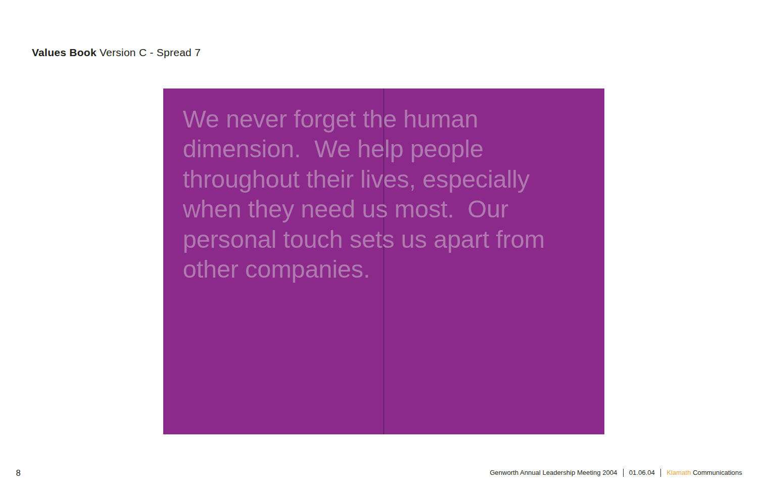Values Book Version C - Spread 7
We never forget the human dimension. We help people throughout their lives, especially when they need us most. Our personal touch sets us apart from other companies.
8
Genworth Annual Leadership Meeting 2004 01.06.04 Klamath Communications